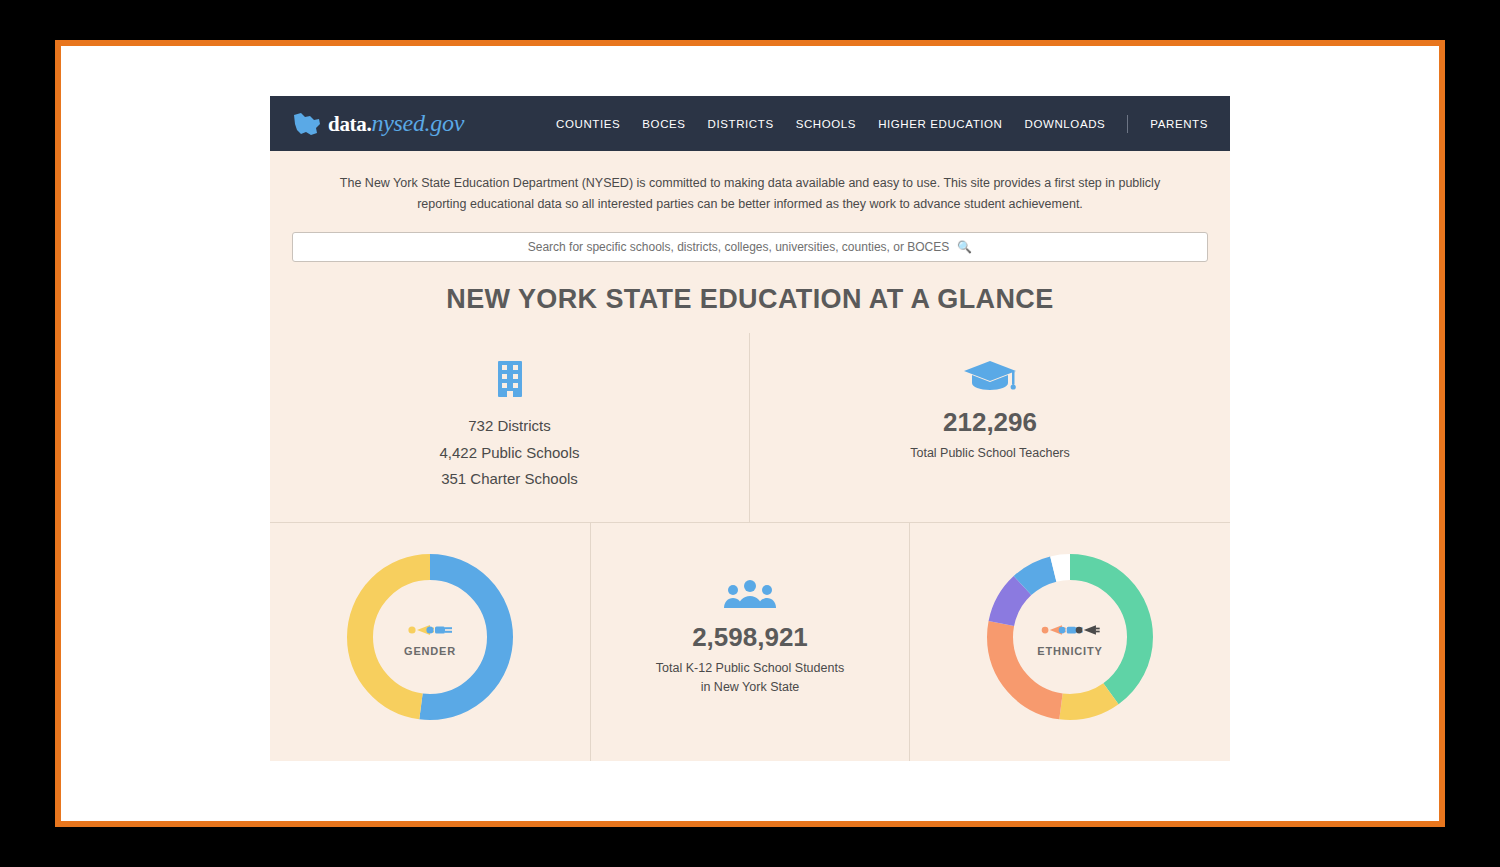data. nysed.gov
COUNTIES BOCES DISTRICTS SCHOOLS HIGHER EDUCATION DOWNLOADS PARENTS
The New York State Education Department (NYSED) is committed to making data available and easy to use. This site provides a first step in publicly reporting educational data so all interested parties can be better informed as they work to advance student achievement.
Search for specific schools, districts, colleges, universities, counties, or BOCES 🔍
New York State Education at a Glance
732 Districts
4,422 Public Schools
351 Charter Schools
212,296
Total Public School Teachers
GENDER
2,598,921
Total K-12 Public School Students
in New York State
ETHNICITY